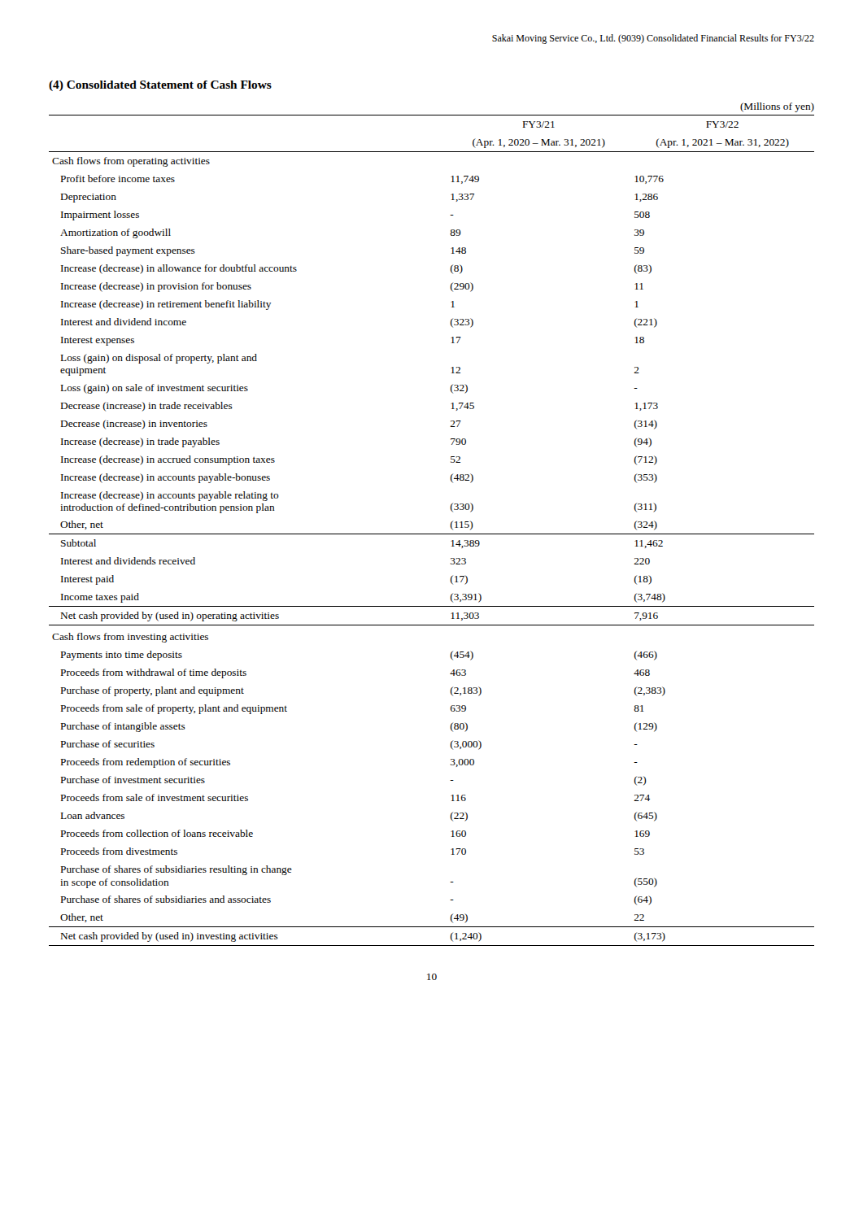Sakai Moving Service Co., Ltd. (9039) Consolidated Financial Results for FY3/22
(4) Consolidated Statement of Cash Flows
(Millions of yen)
| | FY3/21 | FY3/22 |
| --- | --- | --- |
| | (Apr. 1, 2020 – Mar. 31, 2021) | (Apr. 1, 2021 – Mar. 31, 2022) |
| Cash flows from operating activities | | |
| Profit before income taxes | 11,749 | 10,776 |
| Depreciation | 1,337 | 1,286 |
| Impairment losses | - | 508 |
| Amortization of goodwill | 89 | 39 |
| Share-based payment expenses | 148 | 59 |
| Increase (decrease) in allowance for doubtful accounts | (8) | (83) |
| Increase (decrease) in provision for bonuses | (290) | 11 |
| Increase (decrease) in retirement benefit liability | 1 | 1 |
| Interest and dividend income | (323) | (221) |
| Interest expenses | 17 | 18 |
| Loss (gain) on disposal of property, plant and equipment | 12 | 2 |
| Loss (gain) on sale of investment securities | (32) | - |
| Decrease (increase) in trade receivables | 1,745 | 1,173 |
| Decrease (increase) in inventories | 27 | (314) |
| Increase (decrease) in trade payables | 790 | (94) |
| Increase (decrease) in accrued consumption taxes | 52 | (712) |
| Increase (decrease) in accounts payable-bonuses | (482) | (353) |
| Increase (decrease) in accounts payable relating to introduction of defined-contribution pension plan | (330) | (311) |
| Other, net | (115) | (324) |
| Subtotal | 14,389 | 11,462 |
| Interest and dividends received | 323 | 220 |
| Interest paid | (17) | (18) |
| Income taxes paid | (3,391) | (3,748) |
| Net cash provided by (used in) operating activities | 11,303 | 7,916 |
| Cash flows from investing activities | | |
| Payments into time deposits | (454) | (466) |
| Proceeds from withdrawal of time deposits | 463 | 468 |
| Purchase of property, plant and equipment | (2,183) | (2,383) |
| Proceeds from sale of property, plant and equipment | 639 | 81 |
| Purchase of intangible assets | (80) | (129) |
| Purchase of securities | (3,000) | - |
| Proceeds from redemption of securities | 3,000 | - |
| Purchase of investment securities | - | (2) |
| Proceeds from sale of investment securities | 116 | 274 |
| Loan advances | (22) | (645) |
| Proceeds from collection of loans receivable | 160 | 169 |
| Proceeds from divestments | 170 | 53 |
| Purchase of shares of subsidiaries resulting in change in scope of consolidation | - | (550) |
| Purchase of shares of subsidiaries and associates | - | (64) |
| Other, net | (49) | 22 |
| Net cash provided by (used in) investing activities | (1,240) | (3,173) |
10